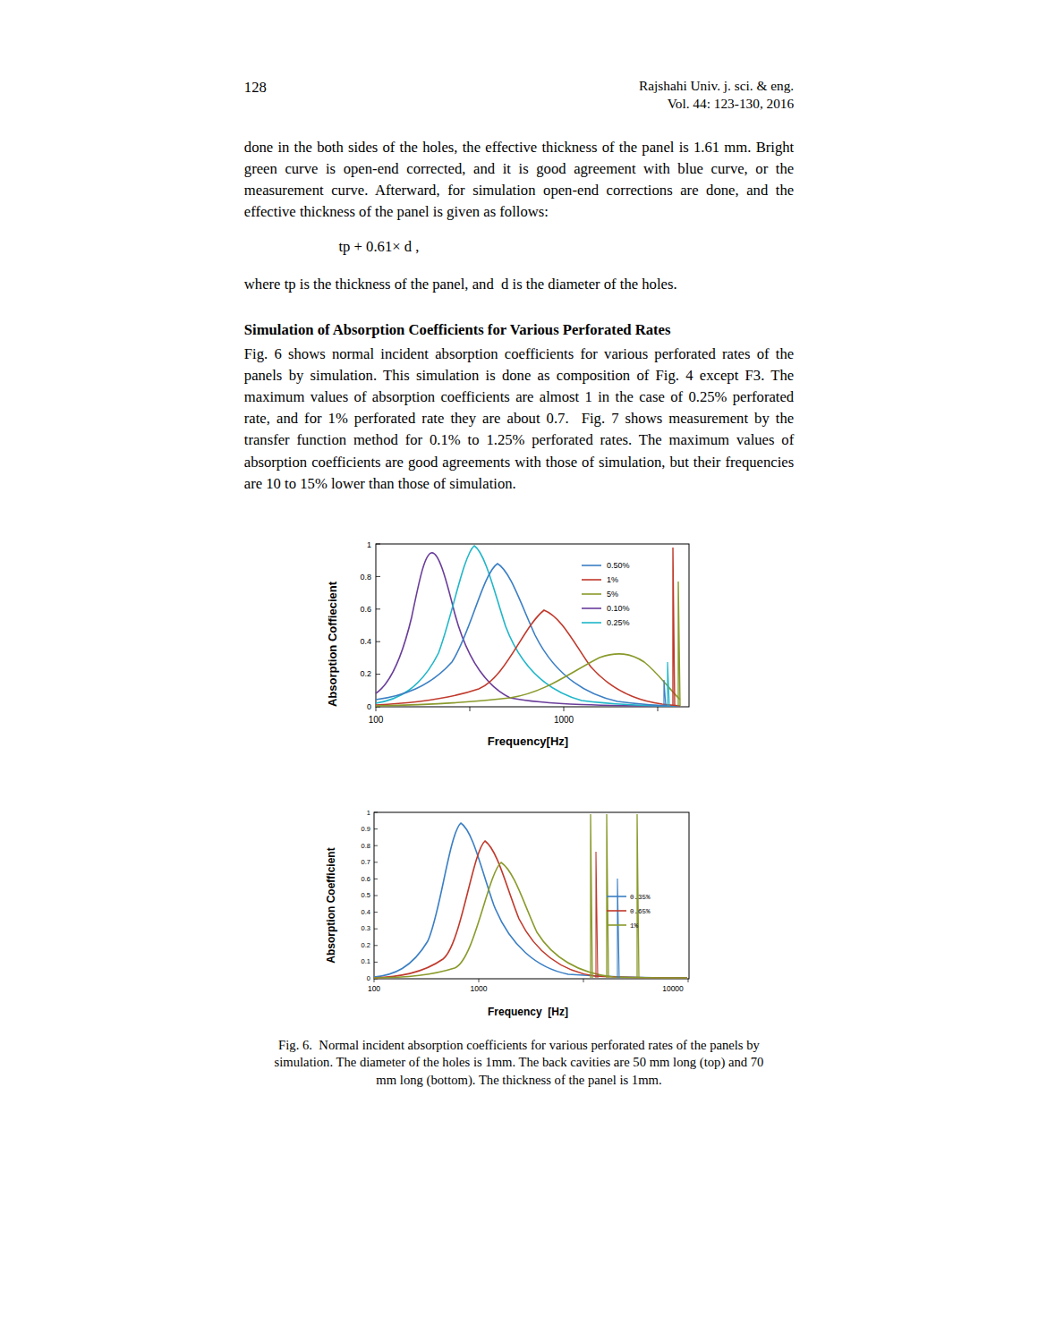128
Rajshahi Univ. j. sci. & eng.
Vol. 44: 123-130, 2016
done in the both sides of the holes, the effective thickness of the panel is 1.61 mm. Bright green curve is open-end corrected, and it is good agreement with blue curve, or the measurement curve. Afterward, for simulation open-end corrections are done, and the effective thickness of the panel is given as follows:
tp + 0.61× d ,
where tp is the thickness of the panel, and d is the diameter of the holes.
Simulation of Absorption Coefficients for Various Perforated Rates
Fig. 6 shows normal incident absorption coefficients for various perforated rates of the panels by simulation. This simulation is done as composition of Fig. 4 except F3. The maximum values of absorption coefficients are almost 1 in the case of 0.25% perforated rate, and for 1% perforated rate they are about 0.7. Fig. 7 shows measurement by the transfer function method for 0.1% to 1.25% perforated rates. The maximum values of absorption coefficients are good agreements with those of simulation, but their frequencies are 10 to 15% lower than those of simulation.
Absorption Coffiecient Frequency[Hz] 1 0.8 0.6 0.4 0.2 0 100 1000 0.50% 1% 5% 0.10% 0.25%
Absorption Coefficient Frequency [Hz] 1 0.9 0.8 0.7 0.6 0.5 0.4 0.3 0.2 0.1 0 100 1000 10000 0.35% 0.65% 1%
Fig. 6. Normal incident absorption coefficients for various perforated rates of the panels by simulation. The diameter of the holes is 1mm. The back cavities are 50 mm long (top) and 70 mm long (bottom). The thickness of the panel is 1mm.